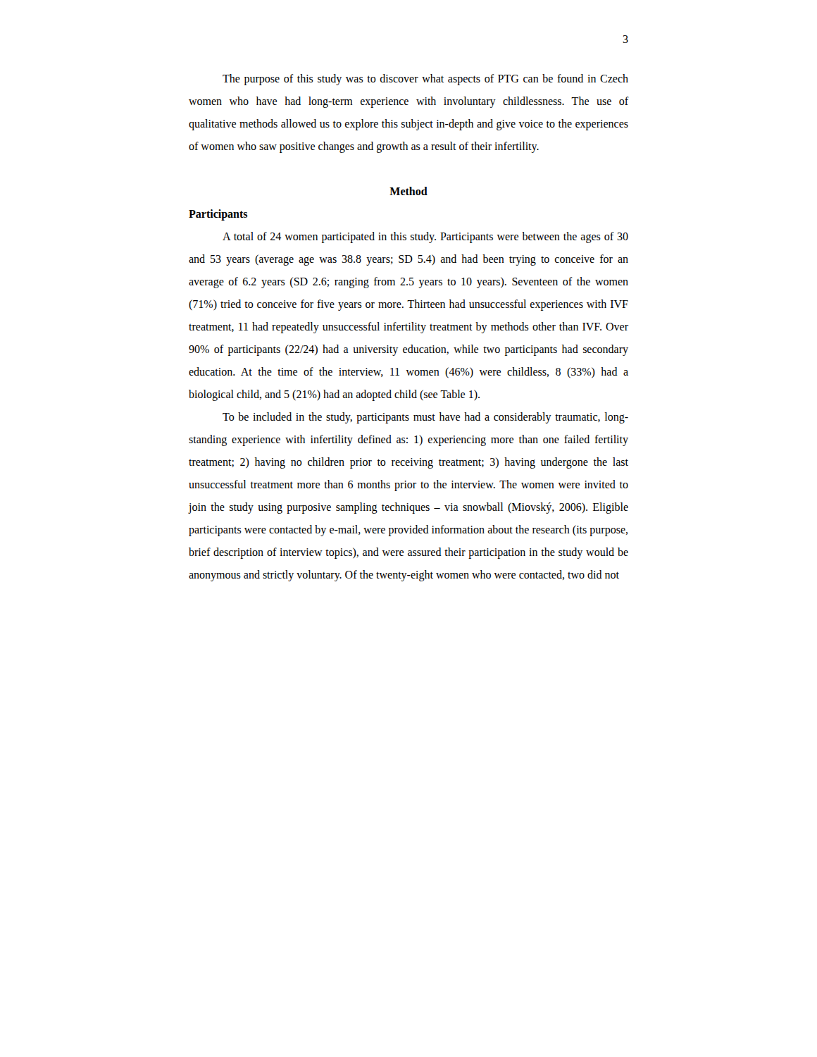3
The purpose of this study was to discover what aspects of PTG can be found in Czech women who have had long-term experience with involuntary childlessness. The use of qualitative methods allowed us to explore this subject in-depth and give voice to the experiences of women who saw positive changes and growth as a result of their infertility.
Method
Participants
A total of 24 women participated in this study. Participants were between the ages of 30 and 53 years (average age was 38.8 years; SD 5.4) and had been trying to conceive for an average of 6.2 years (SD 2.6; ranging from 2.5 years to 10 years). Seventeen of the women (71%) tried to conceive for five years or more. Thirteen had unsuccessful experiences with IVF treatment, 11 had repeatedly unsuccessful infertility treatment by methods other than IVF. Over 90% of participants (22/24) had a university education, while two participants had secondary education. At the time of the interview, 11 women (46%) were childless, 8 (33%) had a biological child, and 5 (21%) had an adopted child (see Table 1).
To be included in the study, participants must have had a considerably traumatic, long-standing experience with infertility defined as: 1) experiencing more than one failed fertility treatment; 2) having no children prior to receiving treatment; 3) having undergone the last unsuccessful treatment more than 6 months prior to the interview. The women were invited to join the study using purposive sampling techniques – via snowball (Miovský, 2006). Eligible participants were contacted by e-mail, were provided information about the research (its purpose, brief description of interview topics), and were assured their participation in the study would be anonymous and strictly voluntary. Of the twenty-eight women who were contacted, two did not